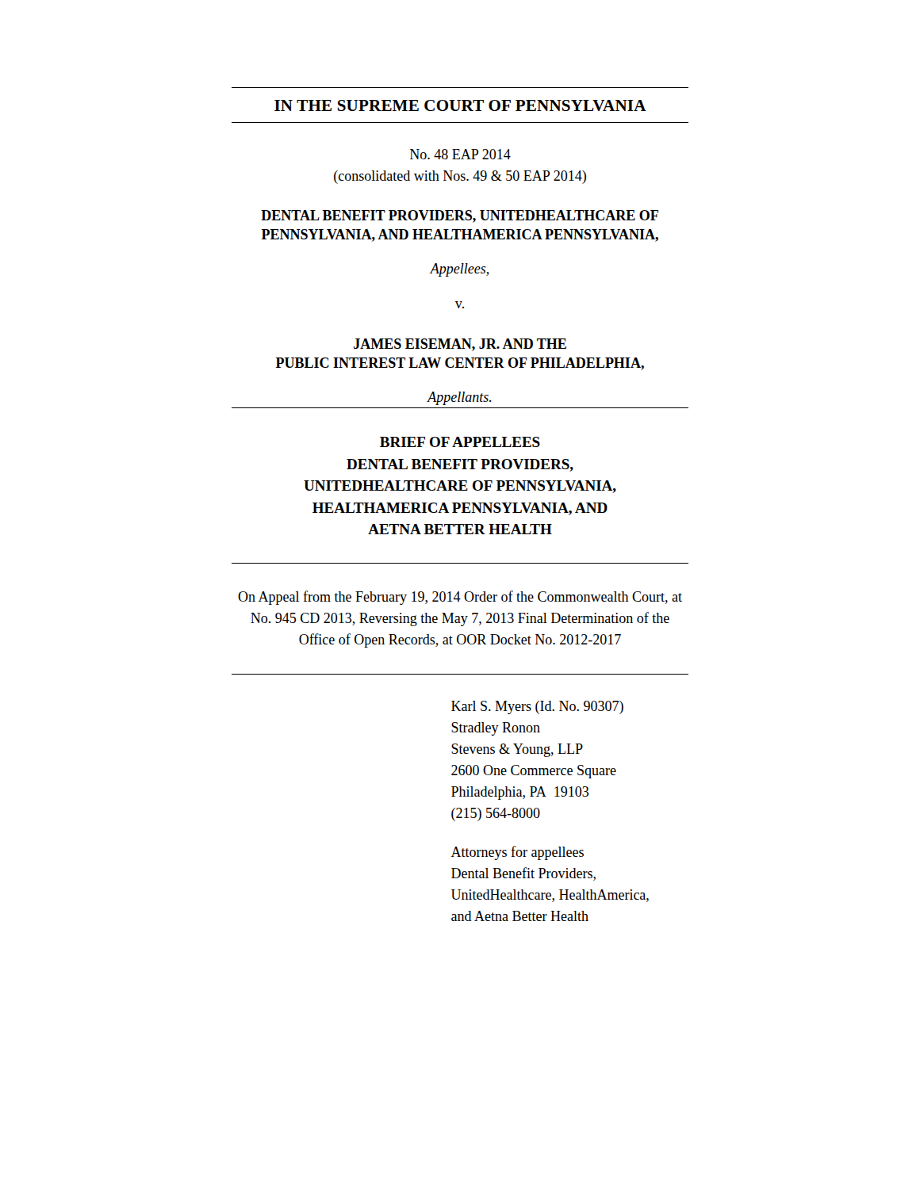In the Supreme Court of Pennsylvania
No. 48 EAP 2014 (consolidated with Nos. 49 & 50 EAP 2014)
Dental Benefit Providers, UnitedHealthcare of Pennsylvania, and HealthAmerica Pennsylvania,
Appellees,
v.
James Eiseman, Jr. and the
Public Interest Law Center of Philadelphia,
Appellants.
Brief of Appellees
Dental Benefit Providers,
UnitedHealthcare of Pennsylvania,
HealthAmerica Pennsylvania, and
Aetna Better Health
On Appeal from the February 19, 2014 Order of the Commonwealth Court, at No. 945 CD 2013, Reversing the May 7, 2013 Final Determination of the Office of Open Records, at OOR Docket No. 2012-2017
Karl S. Myers (Id. No. 90307)
Stradley Ronon
Stevens & Young, LLP
2600 One Commerce Square
Philadelphia, PA 19103
(215) 564-8000
Attorneys for appellees
Dental Benefit Providers,
UnitedHealthcare, HealthAmerica,
and Aetna Better Health